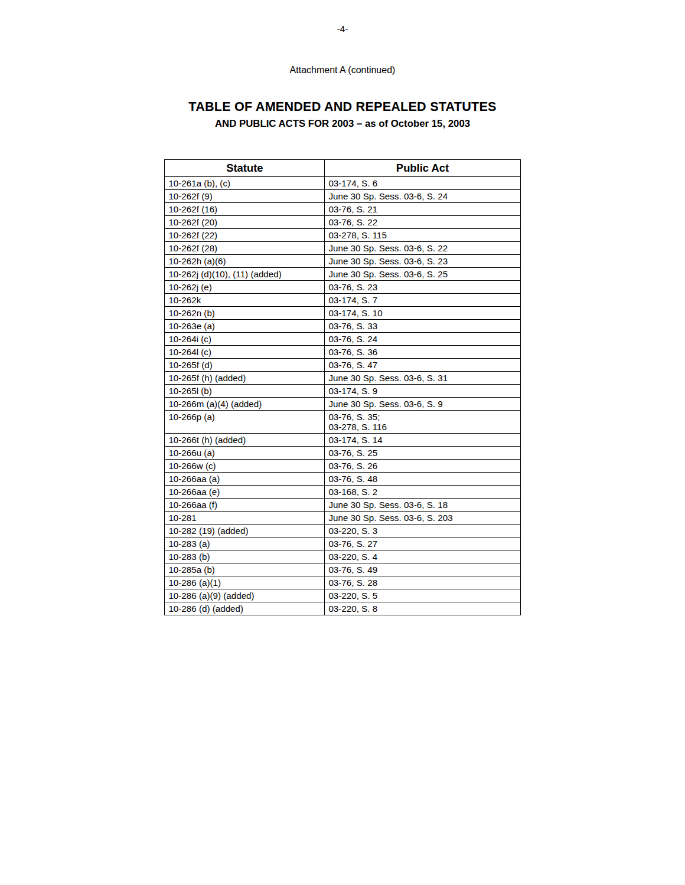-4-
Attachment A (continued)
TABLE OF AMENDED AND REPEALED STATUTES
AND PUBLIC ACTS FOR 2003 – as of October 15, 2003
Table of amended and repealed statutes and corresponding public acts for 2003
| Statute | Public Act |
| --- | --- |
| 10-261a (b), (c) | 03-174, S. 6 |
| 10-262f (9) | June 30 Sp. Sess. 03-6, S. 24 |
| 10-262f (16) | 03-76, S. 21 |
| 10-262f (20) | 03-76, S. 22 |
| 10-262f (22) | 03-278, S. 115 |
| 10-262f (28) | June 30 Sp. Sess. 03-6, S. 22 |
| 10-262h (a)(6) | June 30 Sp. Sess. 03-6, S. 23 |
| 10-262j (d)(10), (11) (added) | June 30 Sp. Sess. 03-6, S. 25 |
| 10-262j (e) | 03-76, S. 23 |
| 10-262k | 03-174, S. 7 |
| 10-262n (b) | 03-174, S. 10 |
| 10-263e (a) | 03-76, S. 33 |
| 10-264i (c) | 03-76, S. 24 |
| 10-264l (c) | 03-76, S. 36 |
| 10-265f (d) | 03-76, S. 47 |
| 10-265f (h) (added) | June 30 Sp. Sess. 03-6, S. 31 |
| 10-265l (b) | 03-174, S. 9 |
| 10-266m (a)(4) (added) | June 30 Sp. Sess. 03-6, S. 9 |
| 10-266p (a) | 03-76, S. 35; 03-278, S. 116 |
| 10-266t (h) (added) | 03-174, S. 14 |
| 10-266u (a) | 03-76, S. 25 |
| 10-266w (c) | 03-76, S. 26 |
| 10-266aa (a) | 03-76, S. 48 |
| 10-266aa (e) | 03-168, S. 2 |
| 10-266aa (f) | June 30 Sp. Sess. 03-6, S. 18 |
| 10-281 | June 30 Sp. Sess. 03-6, S. 203 |
| 10-282 (19) (added) | 03-220, S. 3 |
| 10-283 (a) | 03-76, S. 27 |
| 10-283 (b) | 03-220, S. 4 |
| 10-285a (b) | 03-76, S. 49 |
| 10-286 (a)(1) | 03-76, S. 28 |
| 10-286 (a)(9) (added) | 03-220, S. 5 |
| 10-286 (d) (added) | 03-220, S. 8 |